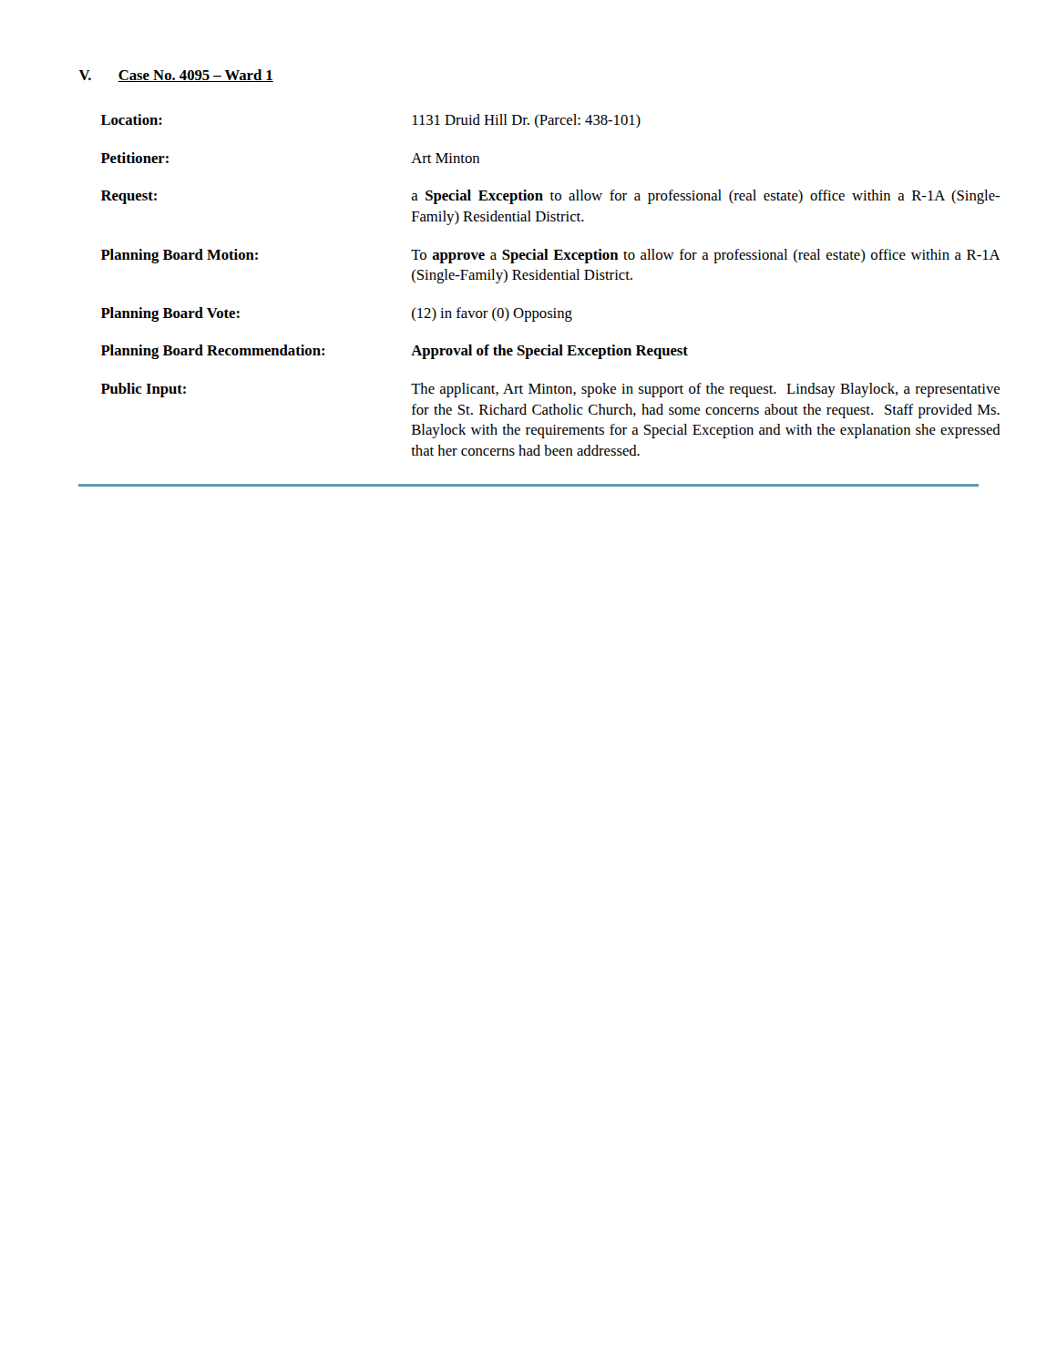V. Case No. 4095 – Ward 1
| Location: | 1131 Druid Hill Dr. (Parcel: 438-101) |
| Petitioner: | Art Minton |
| Request: | a Special Exception to allow for a professional (real estate) office within a R-1A (Single-Family) Residential District. |
| Planning Board Motion: | To approve a Special Exception to allow for a professional (real estate) office within a R-1A (Single-Family) Residential District. |
| Planning Board Vote: | (12) in favor (0) Opposing |
| Planning Board Recommendation: | Approval of the Special Exception Request |
| Public Input: | The applicant, Art Minton, spoke in support of the request. Lindsay Blaylock, a representative for the St. Richard Catholic Church, had some concerns about the request. Staff provided Ms. Blaylock with the requirements for a Special Exception and with the explanation she expressed that her concerns had been addressed. |